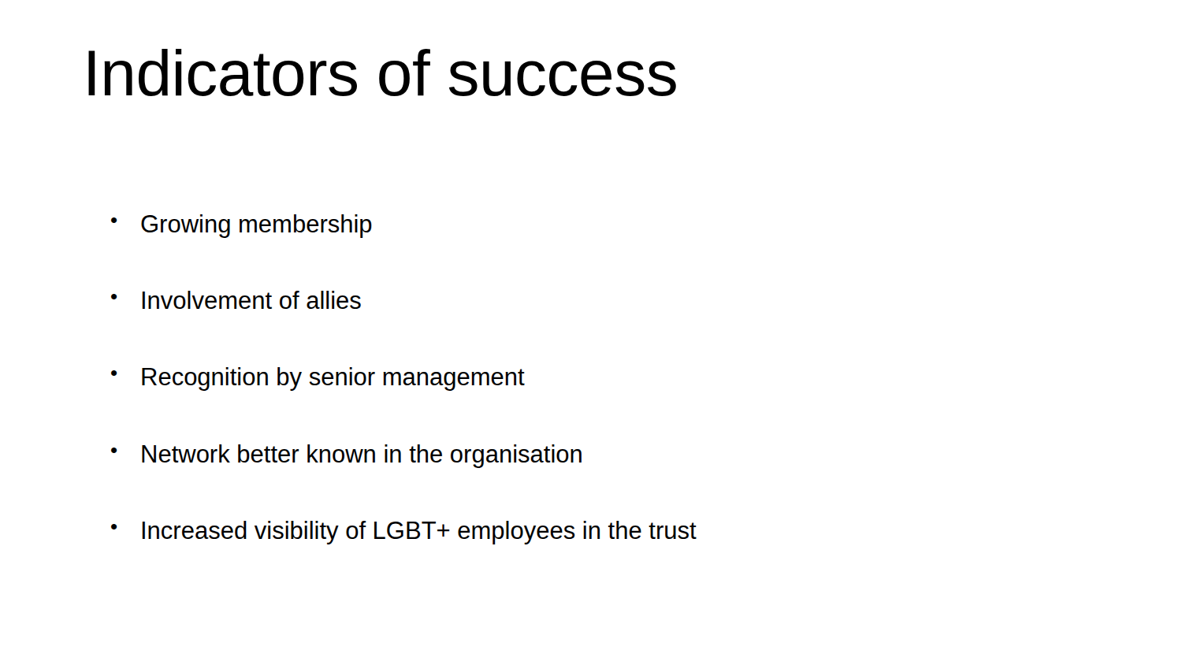Indicators of success
Growing membership
Involvement of allies
Recognition by senior management
Network better known in the organisation
Increased visibility of LGBT+ employees in the trust